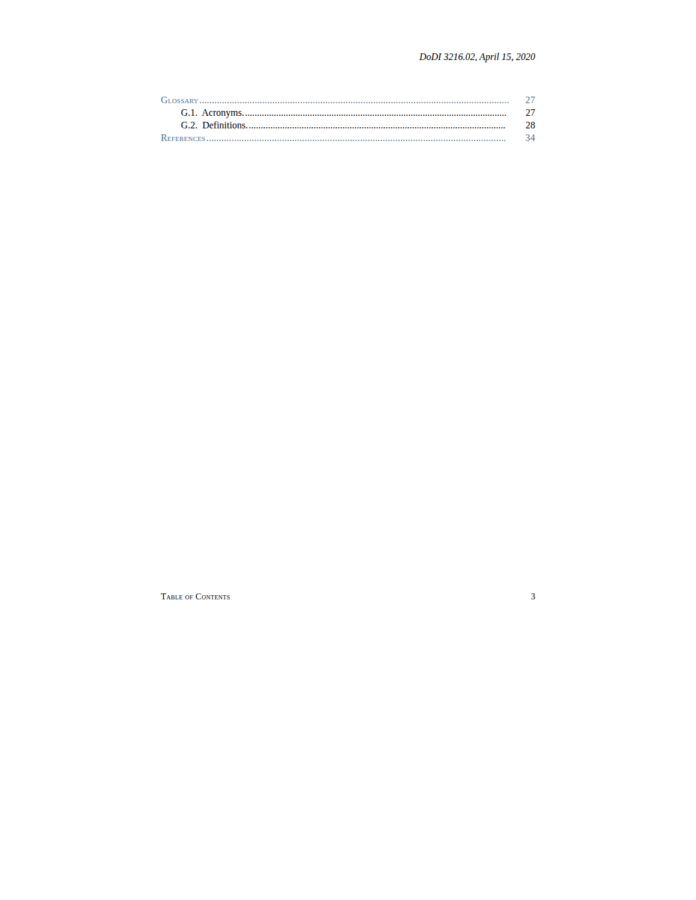DoDI 3216.02, April 15, 2020
Glossary ........................................................................................................................... 27
G.1. Acronyms. ............................................................................................................. 27
G.2. Definitions. ........................................................................................................... 28
References ....................................................................................................................... 34
Table of Contents 3